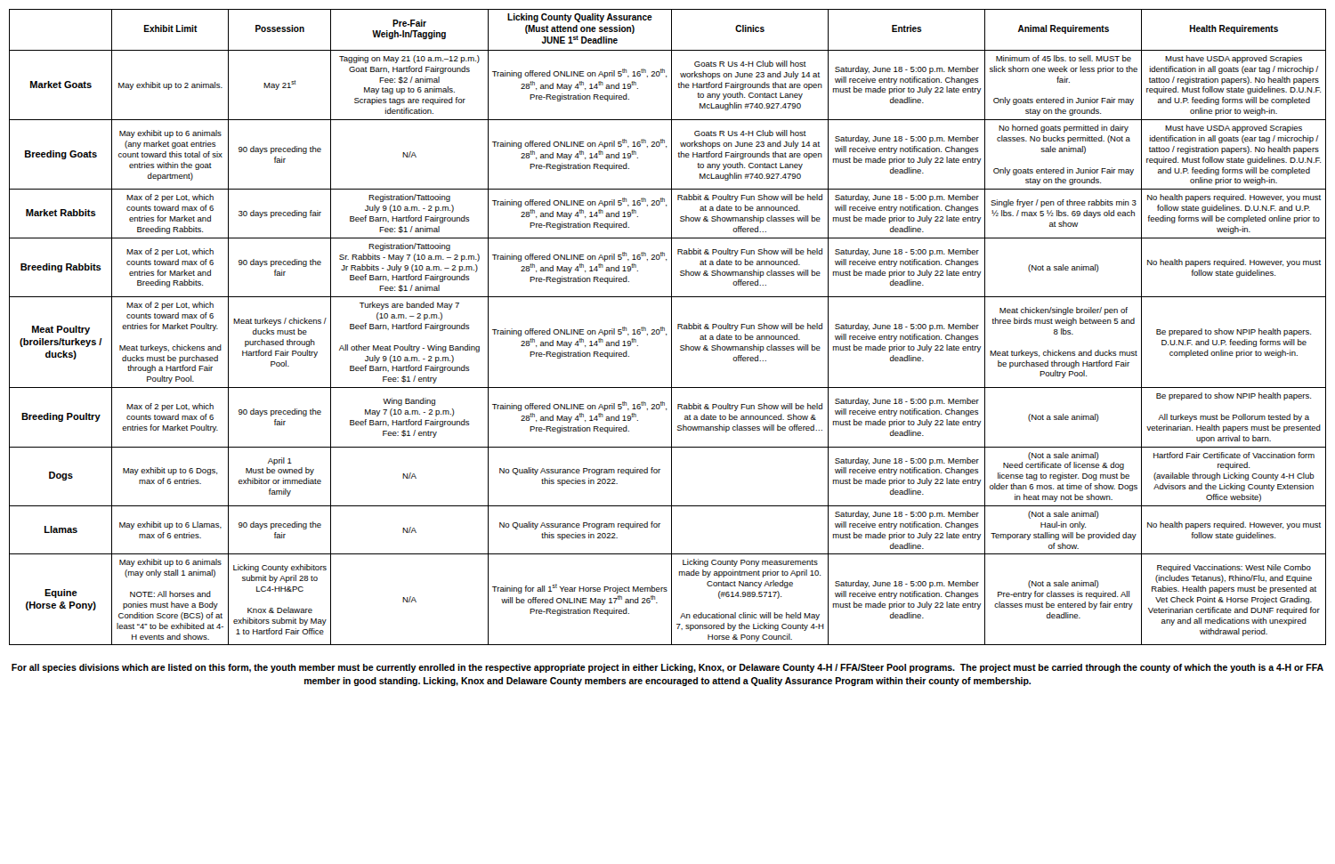| | Exhibit Limit | Possession | Pre-Fair Weigh-In/Tagging | Licking County Quality Assurance (Must attend one session) JUNE 1 st Deadline | Clinics | Entries | Animal Requirements | Health Requirements |
| --- | --- | --- | --- | --- | --- | --- | --- | --- |
| Market Goats | May exhibit up to 2 animals. | May 21 st | Tagging on May 21 (10 a.m.–12 p.m.) Goat Barn, Hartford Fairgrounds Fee: $2 / animal May tag up to 6 animals. Scrapies tags are required for identification. | Training offered ONLINE on April 5 th , 16 th , 20 th , 28 th , and May 4 th , 14 th and 19 th . Pre-Registration Required. | Goats R Us 4-H Club will host workshops on June 23 and July 14 at the Hartford Fairgrounds that are open to any youth. Contact Laney McLaughlin #740.927.4790 | Saturday, June 18 - 5:00 p.m. Member will receive entry notification. Changes must be made prior to July 22 late entry deadline. | Minimum of 45 lbs. to sell. MUST be slick shorn one week or less prior to the fair. Only goats entered in Junior Fair may stay on the grounds. | Must have USDA approved Scrapies identification in all goats (ear tag / microchip / tattoo / registration papers). No health papers required. Must follow state guidelines. D.U.N.F. and U.P. feeding forms will be completed online prior to weigh-in. |
| Breeding Goats | May exhibit up to 6 animals (any market goat entries count toward this total of six entries within the goat department) | 90 days preceding the fair | N/A | Training offered ONLINE on April 5 th , 16 th , 20 th , 28 th , and May 4 th , 14 th and 19 th . Pre-Registration Required. | Goats R Us 4-H Club will host workshops on June 23 and July 14 at the Hartford Fairgrounds that are open to any youth. Contact Laney McLaughlin #740.927.4790 | Saturday, June 18 - 5:00 p.m. Member will receive entry notification. Changes must be made prior to July 22 late entry deadline. | No horned goats permitted in dairy classes. No bucks permitted. (Not a sale animal) Only goats entered in Junior Fair may stay on the grounds. | Must have USDA approved Scrapies identification in all goats (ear tag / microchip / tattoo / registration papers). No health papers required. Must follow state guidelines. D.U.N.F. and U.P. feeding forms will be completed online prior to weigh-in. |
| Market Rabbits | Max of 2 per Lot, which counts toward max of 6 entries for Market and Breeding Rabbits. | 30 days preceding fair | Registration/Tattooing July 9 (10 a.m. - 2 p.m.) Beef Barn, Hartford Fairgrounds Fee: $1 / animal | Training offered ONLINE on April 5 th , 16 th , 20 th , 28 th , and May 4 th , 14 th and 19 th . Pre-Registration Required. | Rabbit & Poultry Fun Show will be held at a date to be announced. Show & Showmanship classes will be offered… | Saturday, June 18 - 5:00 p.m. Member will receive entry notification. Changes must be made prior to July 22 late entry deadline. | Single fryer / pen of three rabbits min 3 ½ lbs. / max 5 ½ lbs. 69 days old each at show | No health papers required. However, you must follow state guidelines. D.U.N.F. and U.P. feeding forms will be completed online prior to weigh-in. |
| Breeding Rabbits | Max of 2 per Lot, which counts toward max of 6 entries for Market and Breeding Rabbits. | 90 days preceding the fair | Registration/Tattooing Sr. Rabbits - May 7 (10 a.m. – 2 p.m.) Jr Rabbits - July 9 (10 a.m. – 2 p.m.) Beef Barn, Hartford Fairgrounds Fee: $1 / animal | Training offered ONLINE on April 5 th , 16 th , 20 th , 28 th , and May 4 th , 14 th and 19 th . Pre-Registration Required. | Rabbit & Poultry Fun Show will be held at a date to be announced. Show & Showmanship classes will be offered… | Saturday, June 18 - 5:00 p.m. Member will receive entry notification. Changes must be made prior to July 22 late entry deadline. | (Not a sale animal) | No health papers required. However, you must follow state guidelines. |
| Meat Poultry (broilers/turkeys / ducks) | Max of 2 per Lot, which counts toward max of 6 entries for Market Poultry. Meat turkeys, chickens and ducks must be purchased through a Hartford Fair Poultry Pool. | Meat turkeys / chickens / ducks must be purchased through Hartford Fair Poultry Pool. | Turkeys are banded May 7 (10 a.m. – 2 p.m.) Beef Barn, Hartford Fairgrounds All other Meat Poultry - Wing Banding July 9 (10 a.m. - 2 p.m.) Beef Barn, Hartford Fairgrounds Fee: $1 / entry | Training offered ONLINE on April 5 th , 16 th , 20 th , 28 th , and May 4 th , 14 th and 19 th . Pre-Registration Required. | Rabbit & Poultry Fun Show will be held at a date to be announced. Show & Showmanship classes will be offered… | Saturday, June 18 - 5:00 p.m. Member will receive entry notification. Changes must be made prior to July 22 late entry deadline. | Meat chicken/single broiler/ pen of three birds must weigh between 5 and 8 lbs. Meat turkeys, chickens and ducks must be purchased through Hartford Fair Poultry Pool. | Be prepared to show NPIP health papers. D.U.N.F. and U.P. feeding forms will be completed online prior to weigh-in. |
| Breeding Poultry | Max of 2 per Lot, which counts toward max of 6 entries for Market Poultry. | 90 days preceding the fair | Wing Banding May 7 (10 a.m. - 2 p.m.) Beef Barn, Hartford Fairgrounds Fee: $1 / entry | Training offered ONLINE on April 5 th , 16 th , 20 th , 28 th , and May 4 th , 14 th and 19 th . Pre-Registration Required. | Rabbit & Poultry Fun Show will be held at a date to be announced. Show & Showmanship classes will be offered… | Saturday, June 18 - 5:00 p.m. Member will receive entry notification. Changes must be made prior to July 22 late entry deadline. | (Not a sale animal) | Be prepared to show NPIP health papers. All turkeys must be Pollorum tested by a veterinarian. Health papers must be presented upon arrival to barn. |
| Dogs | May exhibit up to 6 Dogs, max of 6 entries. | April 1 Must be owned by exhibitor or immediate family | N/A | No Quality Assurance Program required for this species in 2022. | | Saturday, June 18 - 5:00 p.m. Member will receive entry notification. Changes must be made prior to July 22 late entry deadline. | (Not a sale animal) Need certificate of license & dog license tag to register. Dog must be older than 6 mos. at time of show. Dogs in heat may not be shown. | Hartford Fair Certificate of Vaccination form required. (available through Licking County 4-H Club Advisors and the Licking County Extension Office website) |
| Llamas | May exhibit up to 6 Llamas, max of 6 entries. | 90 days preceding the fair | N/A | No Quality Assurance Program required for this species in 2022. | | Saturday, June 18 - 5:00 p.m. Member will receive entry notification. Changes must be made prior to July 22 late entry deadline. | (Not a sale animal) Haul-in only. Temporary stalling will be provided day of show. | No health papers required. However, you must follow state guidelines. |
| Equine (Horse & Pony) | May exhibit up to 6 animals (may only stall 1 animal) NOTE: All horses and ponies must have a Body Condition Score (BCS) of at least “4” to be exhibited at 4-H events and shows. | Licking County exhibitors submit by April 28 to LC4-HH&PC Knox & Delaware exhibitors submit by May 1 to Hartford Fair Office | N/A | Training for all 1 st Year Horse Project Members will be offered ONLINE May 17 th and 26 th . Pre-Registration Required. | Licking County Pony measurements made by appointment prior to April 10. Contact Nancy Arledge (#614.989.5717). An educational clinic will be held May 7, sponsored by the Licking County 4-H Horse & Pony Council. | Saturday, June 18 - 5:00 p.m. Member will receive entry notification. Changes must be made prior to July 22 late entry deadline. | (Not a sale animal) Pre-entry for classes is required. All classes must be entered by fair entry deadline. | Required Vaccinations: West Nile Combo (includes Tetanus), Rhino/Flu, and Equine Rabies. Health papers must be presented at Vet Check Point & Horse Project Grading. Veterinarian certificate and DUNF required for any and all medications with unexpired withdrawal period. |
For all species divisions which are listed on this form, the youth member must be currently enrolled in the respective appropriate project in either Licking, Knox, or Delaware County 4-H / FFA/Steer Pool programs. The project must be carried through the county of which the youth is a 4-H or FFA member in good standing. Licking, Knox and Delaware County members are encouraged to attend a Quality Assurance Program within their county of membership.